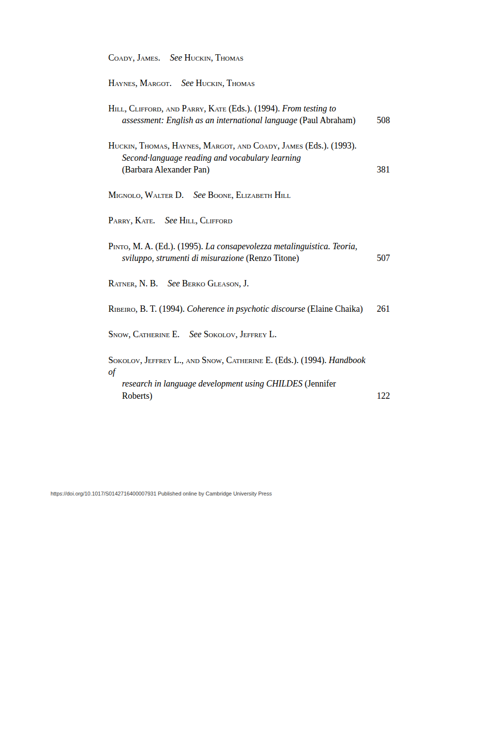Coady, James. See Huckin, Thomas
Haynes, Margot. See Huckin, Thomas
Hill, Clifford, and Parry, Kate (Eds.). (1994). From testing to assessment: English as an international language (Paul Abraham)
508
Huckin, Thomas, Haynes, Margot, and Coady, James (Eds.). (1993). Second·language reading and vocabulary learning (Barbara Alexander Pan)
381
Mignolo, Walter D. See Boone, Elizabeth Hill
Parry, Kate. See Hill, Clifford
Pinto, M. A. (Ed.). (1995). La consapevolezza metalinguistica. Teoria, sviluppo, strumenti di misurazione (Renzo Titone)
507
Ratner, N. B. See Berko Gleason, J.
Ribeiro, B. T. (1994). Coherence in psychotic discourse (Elaine Chaika)
261
Snow, Catherine E. See Sokolov, Jeffrey L.
Sokolov, Jeffrey L., and Snow, Catherine E. (Eds.). (1994). Handbook of research in language development using CHILDES (Jennifer Roberts)
122
https://doi.org/10.1017/S0142716400007931 Published online by Cambridge University Press